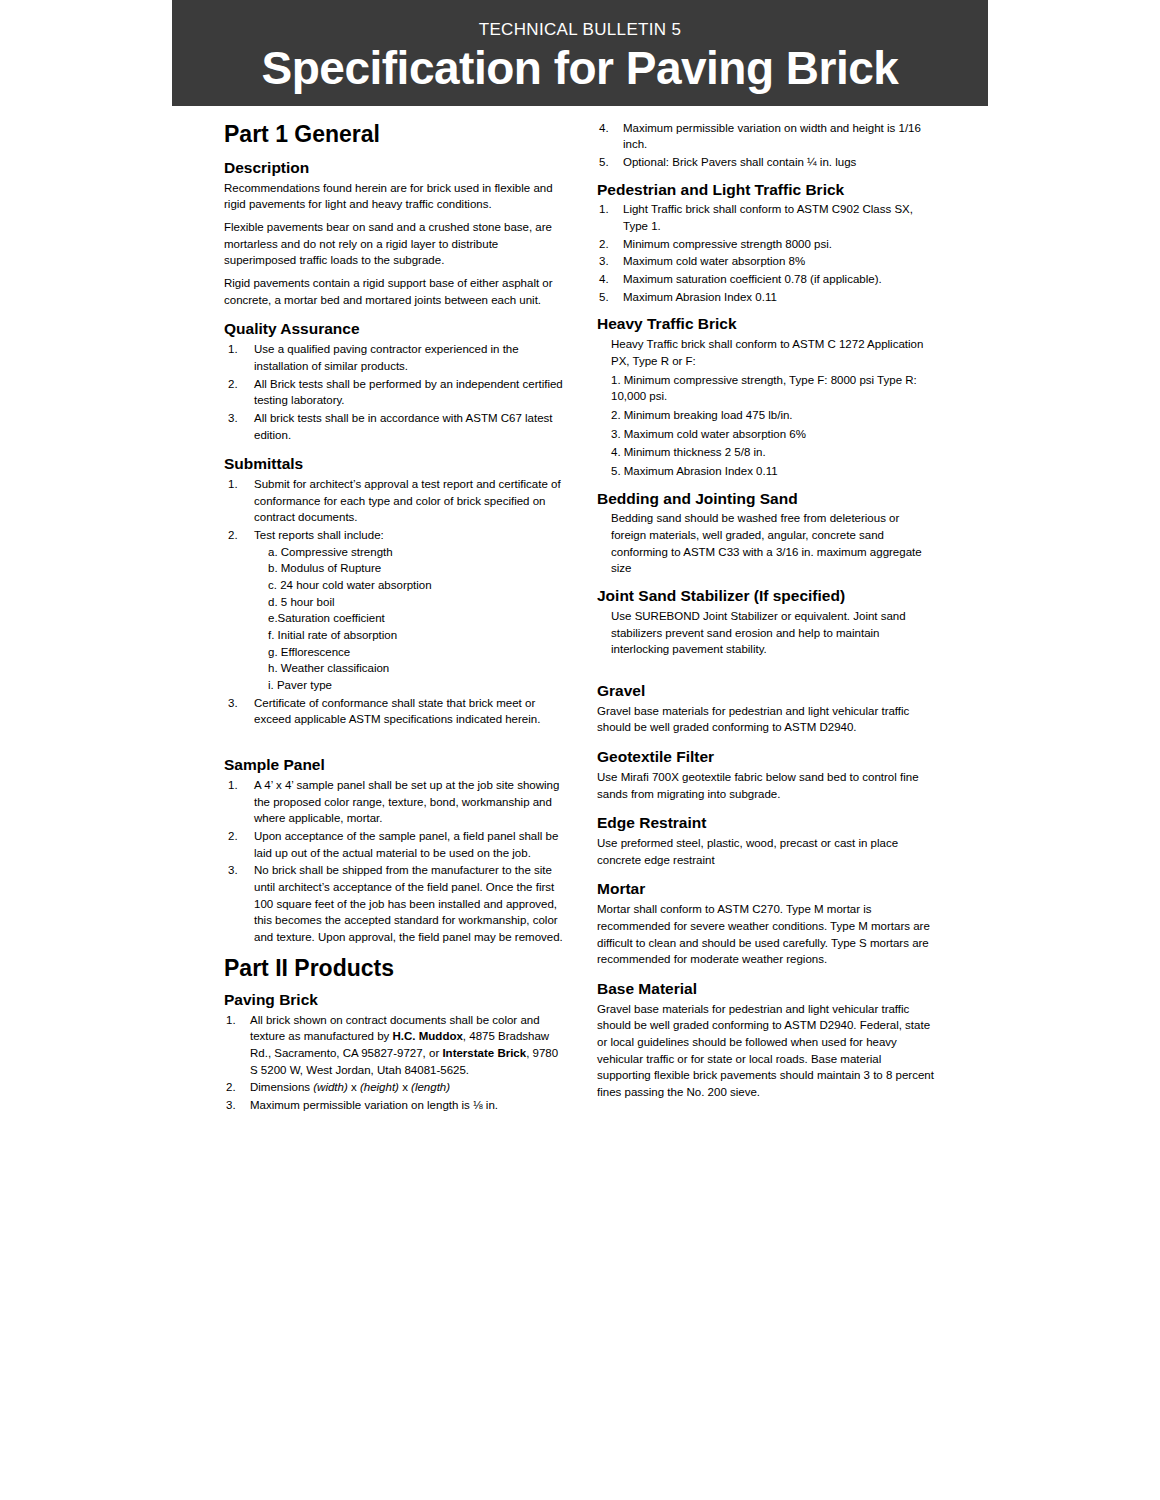TECHNICAL BULLETIN 5
Specification for Paving Brick
Part 1 General
Description
Recommendations found herein are for brick used in flexible and rigid pavements for light and heavy traffic conditions.
Flexible pavements bear on sand and a crushed stone base, are mortarless and do not rely on a rigid layer to distribute superimposed traffic loads to the subgrade.
Rigid pavements contain a rigid support base of either asphalt or concrete, a mortar bed and mortared joints between each unit.
Quality Assurance
1. Use a qualified paving contractor experienced in the installation of similar products.
2. All Brick tests shall be performed by an independent certified testing laboratory.
3. All brick tests shall be in accordance with ASTM C67 latest edition.
Submittals
1. Submit for architect’s approval a test report and certificate of conformance for each type and color of brick specified on contract documents.
2. Test reports shall include:
a. Compressive strength
b. Modulus of Rupture
c. 24 hour cold water absorption
d. 5 hour boil
e.Saturation coefficient
f. Initial rate of absorption
g. Efflorescence
h. Weather classificaion
i. Paver type
3. Certificate of conformance shall state that brick meet or exceed applicable ASTM specifications indicated herein.
Sample Panel
1. A 4’ x 4’ sample panel shall be set up at the job site showing the proposed color range, texture, bond, workmanship and where applicable, mortar.
2. Upon acceptance of the sample panel, a field panel shall be laid up out of the actual material to be used on the job.
3. No brick shall be shipped from the manufacturer to the site until architect’s acceptance of the field panel. Once the first 100 square feet of the job has been installed and approved, this becomes the accepted standard for workmanship, color and texture. Upon approval, the field panel may be removed.
Part II Products
Paving Brick
1. All brick shown on contract documents shall be color and texture as manufactured by H.C. Muddox, 4875 Bradshaw Rd., Sacramento, CA 95827-9727, or Interstate Brick, 9780 S 5200 W, West Jordan, Utah 84081-5625.
2. Dimensions (width) x (height) x (length)
3. Maximum permissible variation on length is ⅛ in.
4. Maximum permissible variation on width and height is 1/16 inch.
5. Optional: Brick Pavers shall contain ¼ in. lugs
Pedestrian and Light Traffic Brick
1. Light Traffic brick shall conform to ASTM C902 Class SX, Type 1.
2. Minimum compressive strength 8000 psi.
3. Maximum cold water absorption 8%
4. Maximum saturation coefficient 0.78 (if applicable).
5. Maximum Abrasion Index 0.11
Heavy Traffic Brick
Heavy Traffic brick shall conform to ASTM C 1272 Application PX, Type R or F:
1. Minimum compressive strength, Type F: 8000 psi Type R: 10,000 psi.
2. Minimum breaking load 475 lb/in.
3. Maximum cold water absorption 6%
4. Minimum thickness 2 5/8 in.
5. Maximum Abrasion Index 0.11
Bedding and Jointing Sand
Bedding sand should be washed free from deleterious or foreign materials, well graded, angular, concrete sand conforming to ASTM C33 with a 3/16 in. maximum aggregate size
Joint Sand Stabilizer (If specified)
Use SUREBOND Joint Stabilizer or equivalent. Joint sand stabilizers prevent sand erosion and help to maintain interlocking pavement stability.
Gravel
Gravel base materials for pedestrian and light vehicular traffic should be well graded conforming to ASTM D2940.
Geotextile Filter
Use Mirafi 700X geotextile fabric below sand bed to control fine sands from migrating into subgrade.
Edge Restraint
Use preformed steel, plastic, wood, precast or cast in place concrete edge restraint
Mortar
Mortar shall conform to ASTM C270. Type M mortar is recommended for severe weather conditions. Type M mortars are difficult to clean and should be used carefully. Type S mortars are recommended for moderate weather regions.
Base Material
Gravel base materials for pedestrian and light vehicular traffic should be well graded conforming to ASTM D2940. Federal, state or local guidelines should be followed when used for heavy vehicular traffic or for state or local roads. Base material supporting flexible brick pavements should maintain 3 to 8 percent fines passing the No. 200 sieve.